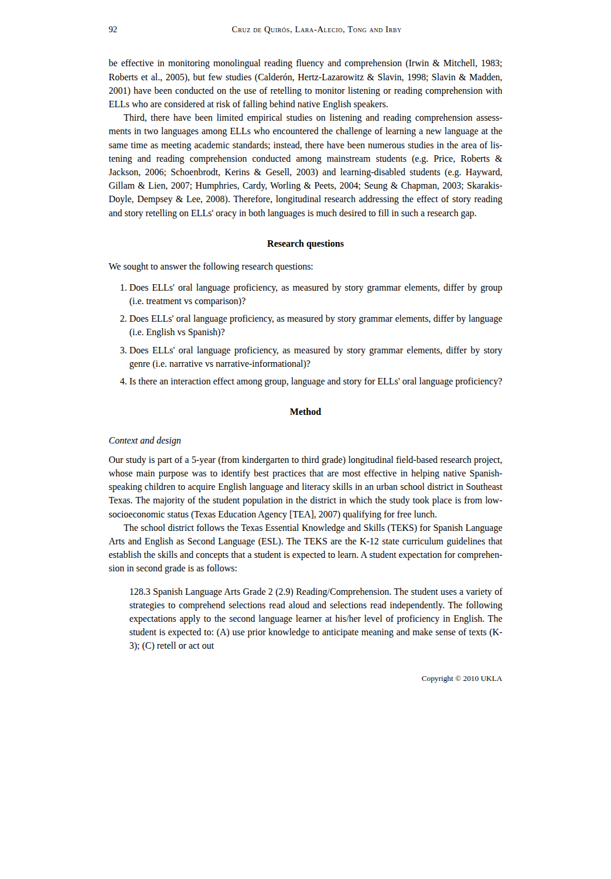92 Cruz de Quirós, Lara-Alecio, Tong and Irby
be effective in monitoring monolingual reading fluency and comprehension (Irwin & Mitchell, 1983; Roberts et al., 2005), but few studies (Calderón, Hertz-Lazarowitz & Slavin, 1998; Slavin & Madden, 2001) have been conducted on the use of retelling to monitor listening or reading comprehension with ELLs who are considered at risk of falling behind native English speakers.
Third, there have been limited empirical studies on listening and reading comprehension assessments in two languages among ELLs who encountered the challenge of learning a new language at the same time as meeting academic standards; instead, there have been numerous studies in the area of listening and reading comprehension conducted among mainstream students (e.g. Price, Roberts & Jackson, 2006; Schoenbrodt, Kerins & Gesell, 2003) and learning-disabled students (e.g. Hayward, Gillam & Lien, 2007; Humphries, Cardy, Worling & Peets, 2004; Seung & Chapman, 2003; Skarakis-Doyle, Dempsey & Lee, 2008). Therefore, longitudinal research addressing the effect of story reading and story retelling on ELLs' oracy in both languages is much desired to fill in such a research gap.
Research questions
We sought to answer the following research questions:
Does ELLs' oral language proficiency, as measured by story grammar elements, differ by group (i.e. treatment vs comparison)?
Does ELLs' oral language proficiency, as measured by story grammar elements, differ by language (i.e. English vs Spanish)?
Does ELLs' oral language proficiency, as measured by story grammar elements, differ by story genre (i.e. narrative vs narrative-informational)?
Is there an interaction effect among group, language and story for ELLs' oral language proficiency?
Method
Context and design
Our study is part of a 5-year (from kindergarten to third grade) longitudinal field-based research project, whose main purpose was to identify best practices that are most effective in helping native Spanish-speaking children to acquire English language and literacy skills in an urban school district in Southeast Texas. The majority of the student population in the district in which the study took place is from low-socioeconomic status (Texas Education Agency [TEA], 2007) qualifying for free lunch.
The school district follows the Texas Essential Knowledge and Skills (TEKS) for Spanish Language Arts and English as Second Language (ESL). The TEKS are the K-12 state curriculum guidelines that establish the skills and concepts that a student is expected to learn. A student expectation for comprehension in second grade is as follows:
128.3 Spanish Language Arts Grade 2 (2.9) Reading/Comprehension. The student uses a variety of strategies to comprehend selections read aloud and selections read independently. The following expectations apply to the second language learner at his/her level of proficiency in English. The student is expected to: (A) use prior knowledge to anticipate meaning and make sense of texts (K-3); (C) retell or act out
Copyright © 2010 UKLA